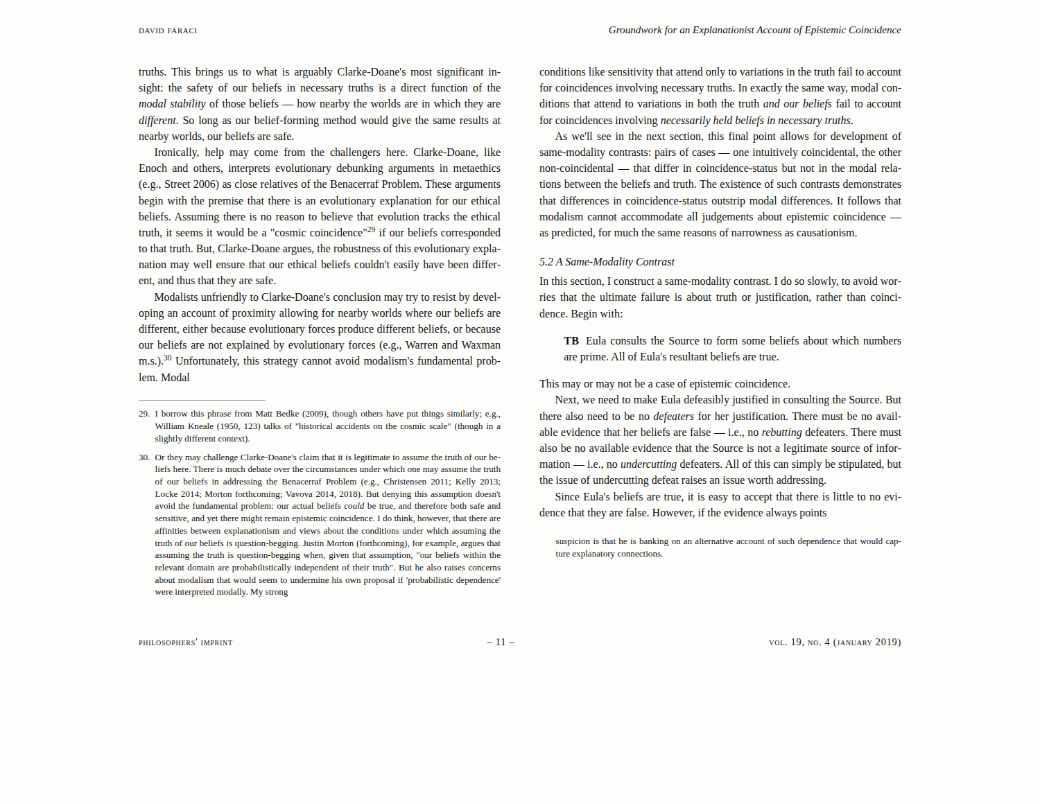david faraci Groundwork for an Explanationist Account of Epistemic Coincidence
truths. This brings us to what is arguably Clarke-Doane's most significant insight: the safety of our beliefs in necessary truths is a direct function of the modal stability of those beliefs — how nearby the worlds are in which they are different. So long as our belief-forming method would give the same results at nearby worlds, our beliefs are safe.
Ironically, help may come from the challengers here. Clarke-Doane, like Enoch and others, interprets evolutionary debunking arguments in metaethics (e.g., Street 2006) as close relatives of the Benacerraf Problem. These arguments begin with the premise that there is an evolutionary explanation for our ethical beliefs. Assuming there is no reason to believe that evolution tracks the ethical truth, it seems it would be a "cosmic coincidence"29 if our beliefs corresponded to that truth. But, Clarke-Doane argues, the robustness of this evolutionary explanation may well ensure that our ethical beliefs couldn't easily have been different, and thus that they are safe.
Modalists unfriendly to Clarke-Doane's conclusion may try to resist by developing an account of proximity allowing for nearby worlds where our beliefs are different, either because evolutionary forces produce different beliefs, or because our beliefs are not explained by evolutionary forces (e.g., Warren and Waxman m.s.).30 Unfortunately, this strategy cannot avoid modalism's fundamental problem. Modal
29. I borrow this phrase from Matt Bedke (2009), though others have put things similarly; e.g., William Kneale (1950, 123) talks of "historical accidents on the cosmic scale" (though in a slightly different context).
30. Or they may challenge Clarke-Doane's claim that it is legitimate to assume the truth of our beliefs here. There is much debate over the circumstances under which one may assume the truth of our beliefs in addressing the Benacerraf Problem (e.g., Christensen 2011; Kelly 2013; Locke 2014; Morton forthcoming; Vavova 2014, 2018). But denying this assumption doesn't avoid the fundamental problem: our actual beliefs could be true, and therefore both safe and sensitive, and yet there might remain epistemic coincidence. I do think, however, that there are affinities between explanationism and views about the conditions under which assuming the truth of our beliefs is question-begging. Justin Morton (forthcoming), for example, argues that assuming the truth is question-begging when, given that assumption, "our beliefs within the relevant domain are probabilistically independent of their truth". But he also raises concerns about modalism that would seem to undermine his own proposal if 'probabilistic dependence' were interpreted modally. My strong
conditions like sensitivity that attend only to variations in the truth fail to account for coincidences involving necessary truths. In exactly the same way, modal conditions that attend to variations in both the truth and our beliefs fail to account for coincidences involving necessarily held beliefs in necessary truths.
As we'll see in the next section, this final point allows for development of same-modality contrasts: pairs of cases — one intuitively coincidental, the other non-coincidental — that differ in coincidence-status but not in the modal relations between the beliefs and truth. The existence of such contrasts demonstrates that differences in coincidence-status outstrip modal differences. It follows that modalism cannot accommodate all judgements about epistemic coincidence — as predicted, for much the same reasons of narrowness as causationism.
5.2 A Same-Modality Contrast
In this section, I construct a same-modality contrast. I do so slowly, to avoid worries that the ultimate failure is about truth or justification, rather than coincidence. Begin with:
TBEula consults the Source to form some beliefs about which numbers are prime. All of Eula's resultant beliefs are true.
This may or may not be a case of epistemic coincidence.
Next, we need to make Eula defeasibly justified in consulting the Source. But there also need to be no defeaters for her justification. There must be no available evidence that her beliefs are false — i.e., no rebutting defeaters. There must also be no available evidence that the Source is not a legitimate source of information — i.e., no undercutting defeaters. All of this can simply be stipulated, but the issue of undercutting defeat raises an issue worth addressing.
Since Eula's beliefs are true, it is easy to accept that there is little to no evidence that they are false. However, if the evidence always points
suspicion is that he is banking on an alternative account of such dependence that would capture explanatory connections.
philosophers' imprint – 11 – vol. 19, no. 4 (january 2019)